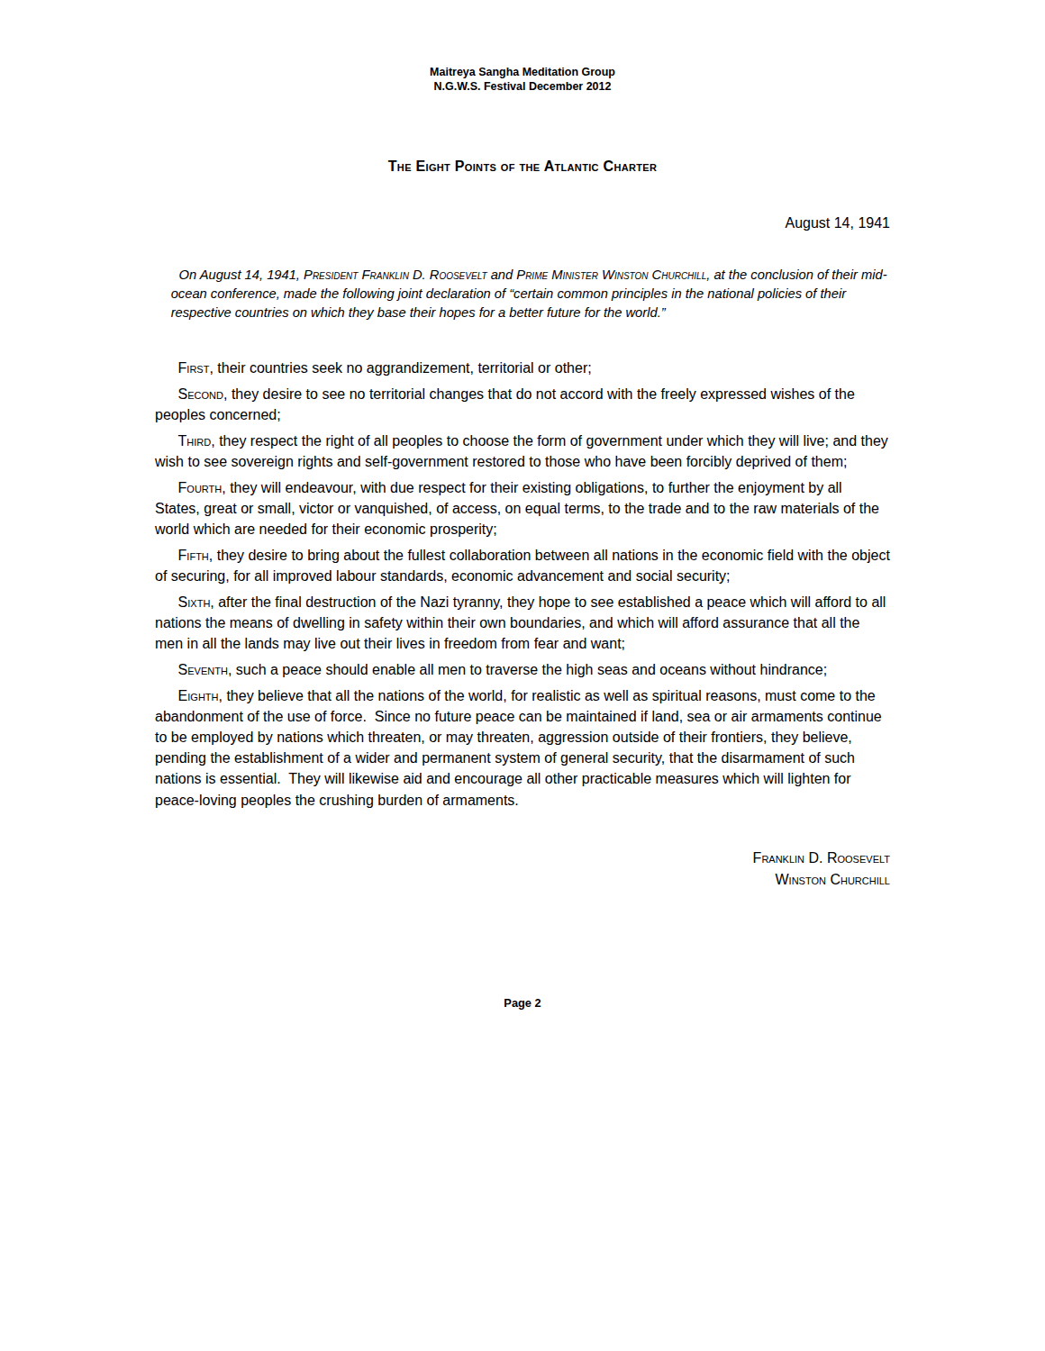Maitreya Sangha Meditation Group
N.G.W.S. Festival December 2012
The Eight Points of the Atlantic Charter
August 14, 1941
On August 14, 1941, President Franklin D. Roosevelt and Prime Minister Winston Churchill, at the conclusion of their mid-ocean conference, made the following joint declaration of “certain common principles in the national policies of their respective countries on which they base their hopes for a better future for the world.”
First, their countries seek no aggrandizement, territorial or other;
Second, they desire to see no territorial changes that do not accord with the freely expressed wishes of the peoples concerned;
Third, they respect the right of all peoples to choose the form of government under which they will live; and they wish to see sovereign rights and self-government restored to those who have been forcibly deprived of them;
Fourth, they will endeavour, with due respect for their existing obligations, to further the enjoyment by all States, great or small, victor or vanquished, of access, on equal terms, to the trade and to the raw materials of the world which are needed for their economic prosperity;
Fifth, they desire to bring about the fullest collaboration between all nations in the economic field with the object of securing, for all improved labour standards, economic advancement and social security;
Sixth, after the final destruction of the Nazi tyranny, they hope to see established a peace which will afford to all nations the means of dwelling in safety within their own boundaries, and which will afford assurance that all the men in all the lands may live out their lives in freedom from fear and want;
Seventh, such a peace should enable all men to traverse the high seas and oceans without hindrance;
Eighth, they believe that all the nations of the world, for realistic as well as spiritual reasons, must come to the abandonment of the use of force. Since no future peace can be maintained if land, sea or air armaments continue to be employed by nations which threaten, or may threaten, aggression outside of their frontiers, they believe, pending the establishment of a wider and permanent system of general security, that the disarmament of such nations is essential. They will likewise aid and encourage all other practicable measures which will lighten for peace-loving peoples the crushing burden of armaments.
Franklin D. Roosevelt
Winston Churchill
Page 2